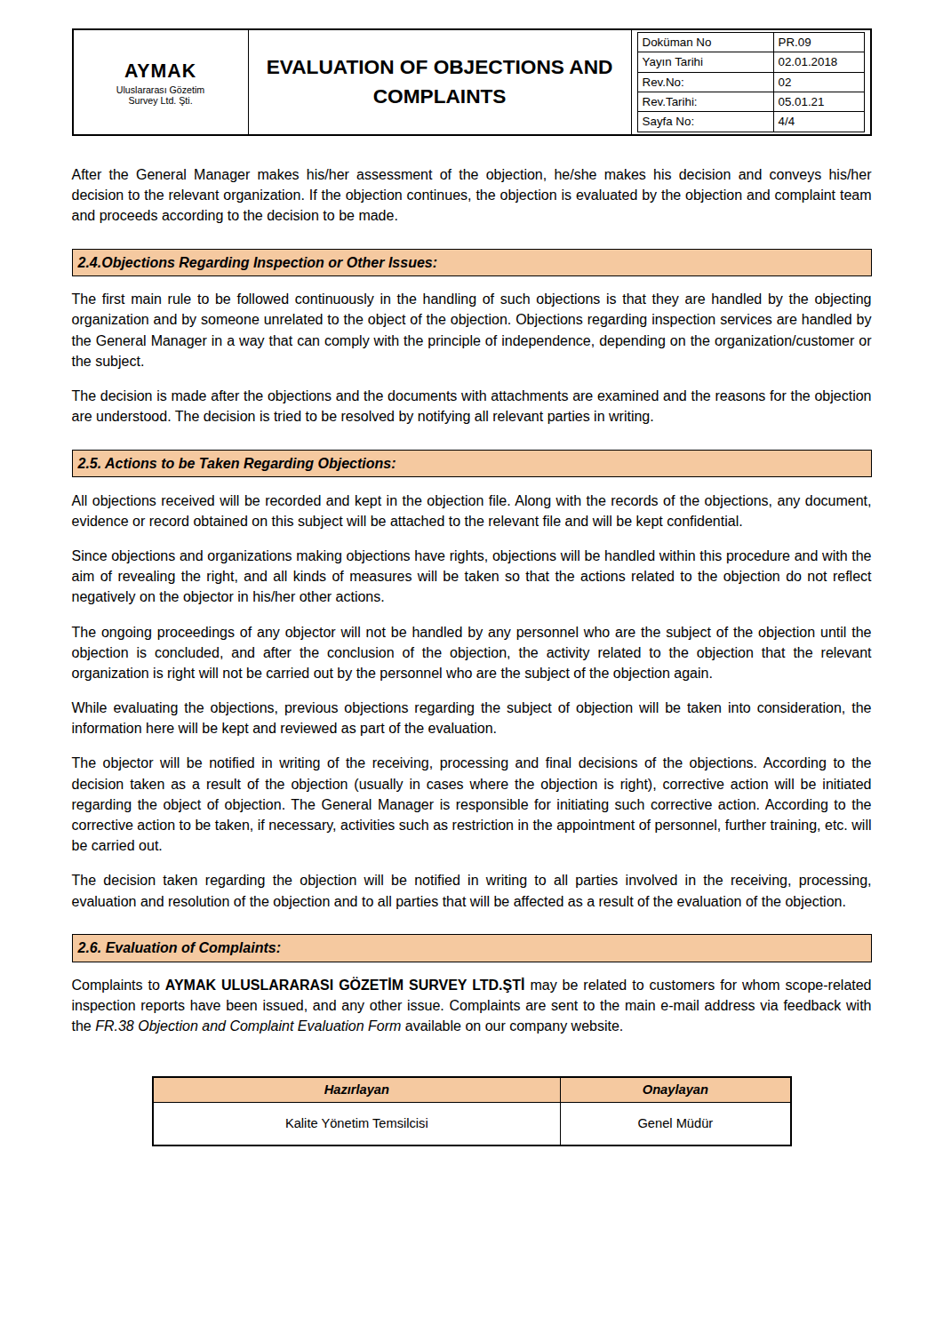| AYMAK Uluslararası Gözetim Survey Ltd. Şti. | EVALUATION OF OBJECTIONS AND COMPLAINTS | / Doküman No / PR.09 / / Yayın Tarihi / 02.01.2018 / / Rev.No: / 02 / / Rev.Tarihi: / 05.01.21 / / Sayfa No: / 4/4 / |
After the General Manager makes his/her assessment of the objection, he/she makes his decision and conveys his/her decision to the relevant organization. If the objection continues, the objection is evaluated by the objection and complaint team and proceeds according to the decision to be made.
2.4.Objections Regarding Inspection or Other Issues:
The first main rule to be followed continuously in the handling of such objections is that they are handled by the objecting organization and by someone unrelated to the object of the objection. Objections regarding inspection services are handled by the General Manager in a way that can comply with the principle of independence, depending on the organization/customer or the subject.
The decision is made after the objections and the documents with attachments are examined and the reasons for the objection are understood. The decision is tried to be resolved by notifying all relevant parties in writing.
2.5. Actions to be Taken Regarding Objections:
All objections received will be recorded and kept in the objection file. Along with the records of the objections, any document, evidence or record obtained on this subject will be attached to the relevant file and will be kept confidential.
Since objections and organizations making objections have rights, objections will be handled within this procedure and with the aim of revealing the right, and all kinds of measures will be taken so that the actions related to the objection do not reflect negatively on the objector in his/her other actions.
The ongoing proceedings of any objector will not be handled by any personnel who are the subject of the objection until the objection is concluded, and after the conclusion of the objection, the activity related to the objection that the relevant organization is right will not be carried out by the personnel who are the subject of the objection again.
While evaluating the objections, previous objections regarding the subject of objection will be taken into consideration, the information here will be kept and reviewed as part of the evaluation.
The objector will be notified in writing of the receiving, processing and final decisions of the objections. According to the decision taken as a result of the objection (usually in cases where the objection is right), corrective action will be initiated regarding the object of objection. The General Manager is responsible for initiating such corrective action. According to the corrective action to be taken, if necessary, activities such as restriction in the appointment of personnel, further training, etc. will be carried out.
The decision taken regarding the objection will be notified in writing to all parties involved in the receiving, processing, evaluation and resolution of the objection and to all parties that will be affected as a result of the evaluation of the objection.
2.6. Evaluation of Complaints:
Complaints to AYMAK ULUSLARARASI GÖZETİM SURVEY LTD.ŞTİ may be related to customers for whom scope-related inspection reports have been issued, and any other issue. Complaints are sent to the main e-mail address via feedback with the FR.38 Objection and Complaint Evaluation Form available on our company website.
| Hazırlayan | Onaylayan |
| --- | --- |
| Kalite Yönetim Temsilcisi | Genel Müdür |